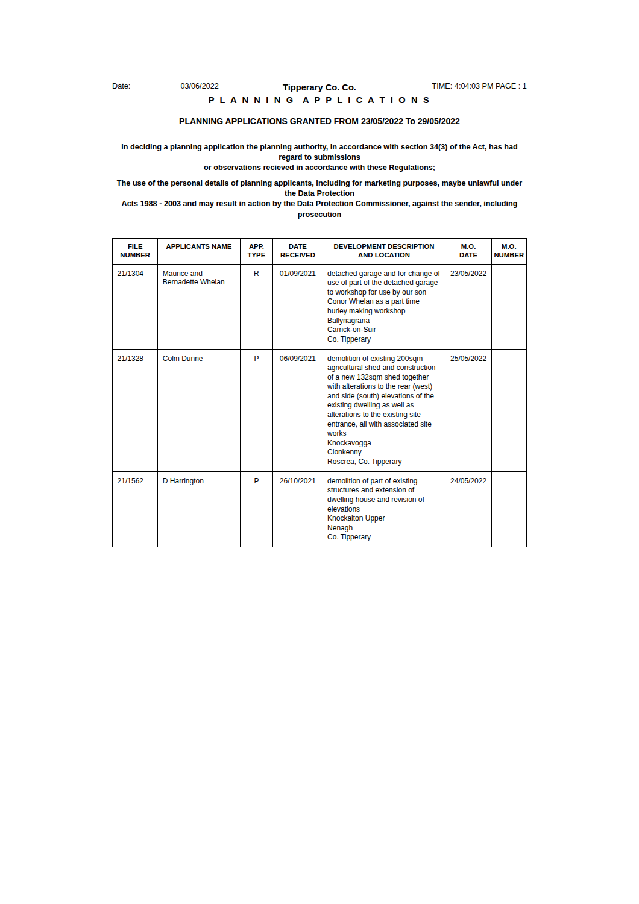Date: 03/06/2022
Tipperary Co. Co.
TIME: 4:04:03 PM PAGE : 1
P L A N N I N G A P P L I C A T I O N S
PLANNING APPLICATIONS GRANTED FROM 23/05/2022 To 29/05/2022
in deciding a planning application the planning authority, in accordance with section 34(3) of the Act, has had regard to submissions
or observations recieved in accordance with these Regulations;
The use of the personal details of planning applicants, including for marketing purposes, maybe unlawful under the Data Protection
Acts 1988 - 2003 and may result in action by the Data Protection Commissioner, against the sender, including prosecution
| FILE NUMBER | APPLICANTS NAME | APP. TYPE | DATE RECEIVED | DEVELOPMENT DESCRIPTION AND LOCATION | M.O. DATE | M.O. NUMBER |
| --- | --- | --- | --- | --- | --- | --- |
| 21/1304 | Maurice and Bernadette Whelan | R | 01/09/2021 | detached garage and for change of use of part of the detached garage to workshop for use by our son Conor Whelan as a part time hurley making workshop Ballynagrana Carrick-on-Suir Co. Tipperary | 23/05/2022 | |
| 21/1328 | Colm Dunne | P | 06/09/2021 | demolition of existing 200sqm agricultural shed and construction of a new 132sqm shed together with alterations to the rear (west) and side (south) elevations of the existing dwelling as well as alterations to the existing site entrance, all with associated site works Knockavogga Clonkenny Roscrea, Co. Tipperary | 25/05/2022 | |
| 21/1562 | D Harrington | P | 26/10/2021 | demolition of part of existing structures and extension of dwelling house and revision of elevations Knockalton Upper Nenagh Co. Tipperary | 24/05/2022 | |